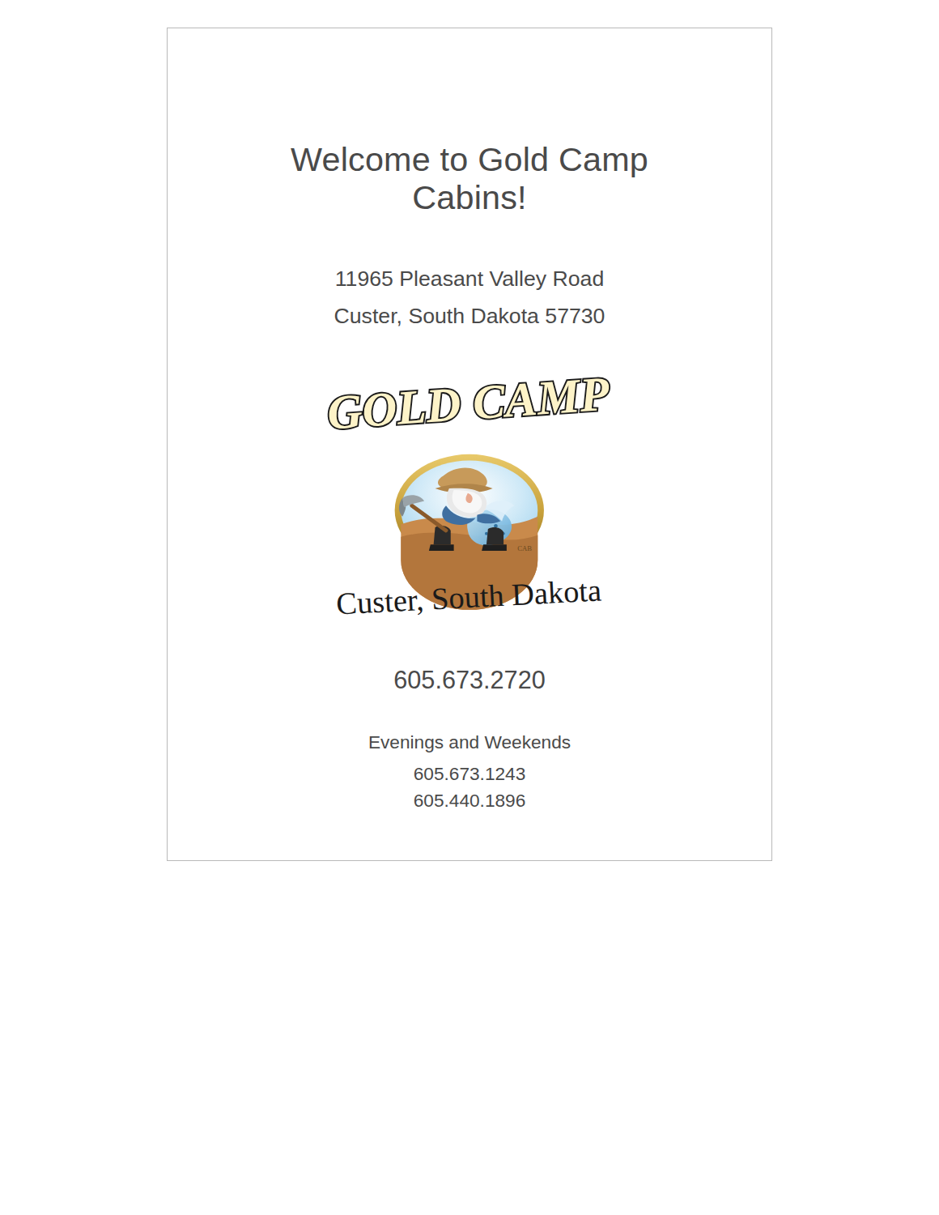Welcome to Gold Camp Cabins!
11965 Pleasant Valley Road
Custer, South Dakota 57730
GOLD CAMP CAB Custer, South Dakota
605.673.2720
Evenings and Weekends 605.673.1243
605.440.1896